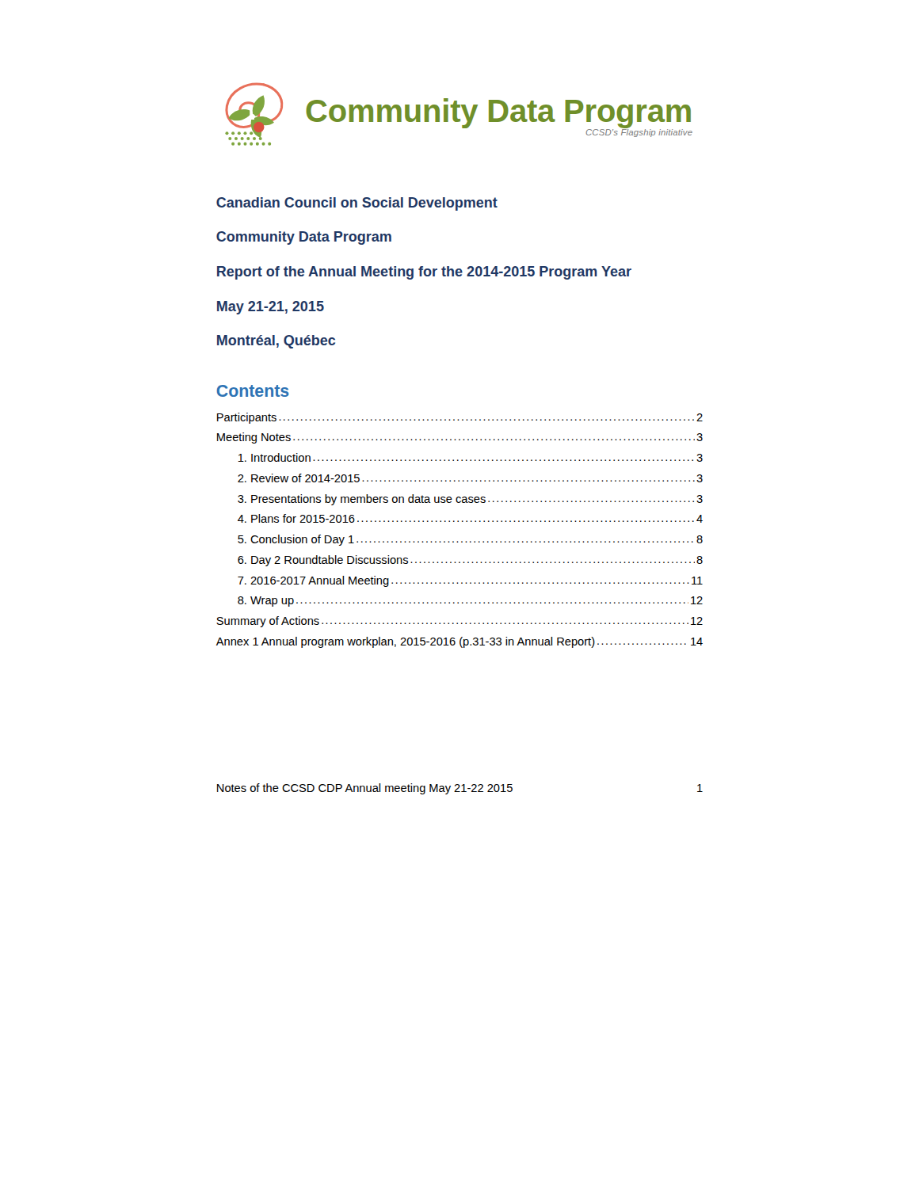Community Data Program
CCSD's Flagship initiative
Canadian Council on Social Development
Community Data Program
Report of the Annual Meeting for the 2014-2015 Program Year
May 21-21, 2015
Montréal, Québec
Contents
Participants ................................................................................................................................................... 2
Meeting Notes ............................................................................................................................................... 3
1. Introduction ......................................................................................................................................... 3
2. Review of 2014-2015 ............................................................................................................................. 3
3. Presentations by members on data use cases ..................................................................................... 3
4. Plans for 2015-2016 ............................................................................................................................... 4
5. Conclusion of Day 1 ............................................................................................................................... 8
6. Day 2 Roundtable Discussions ............................................................................................................. 8
7. 2016-2017 Annual Meeting ..................................................................................................................... 11
8. Wrap up ................................................................................................................................................. 12
Summary of Actions ................................................................................................................................. 12
Annex 1 Annual program workplan, 2015-2016 (p.31-33 in Annual Report) ......................................... 14
Notes of the CCSD CDP Annual meeting May 21-22 2015 1